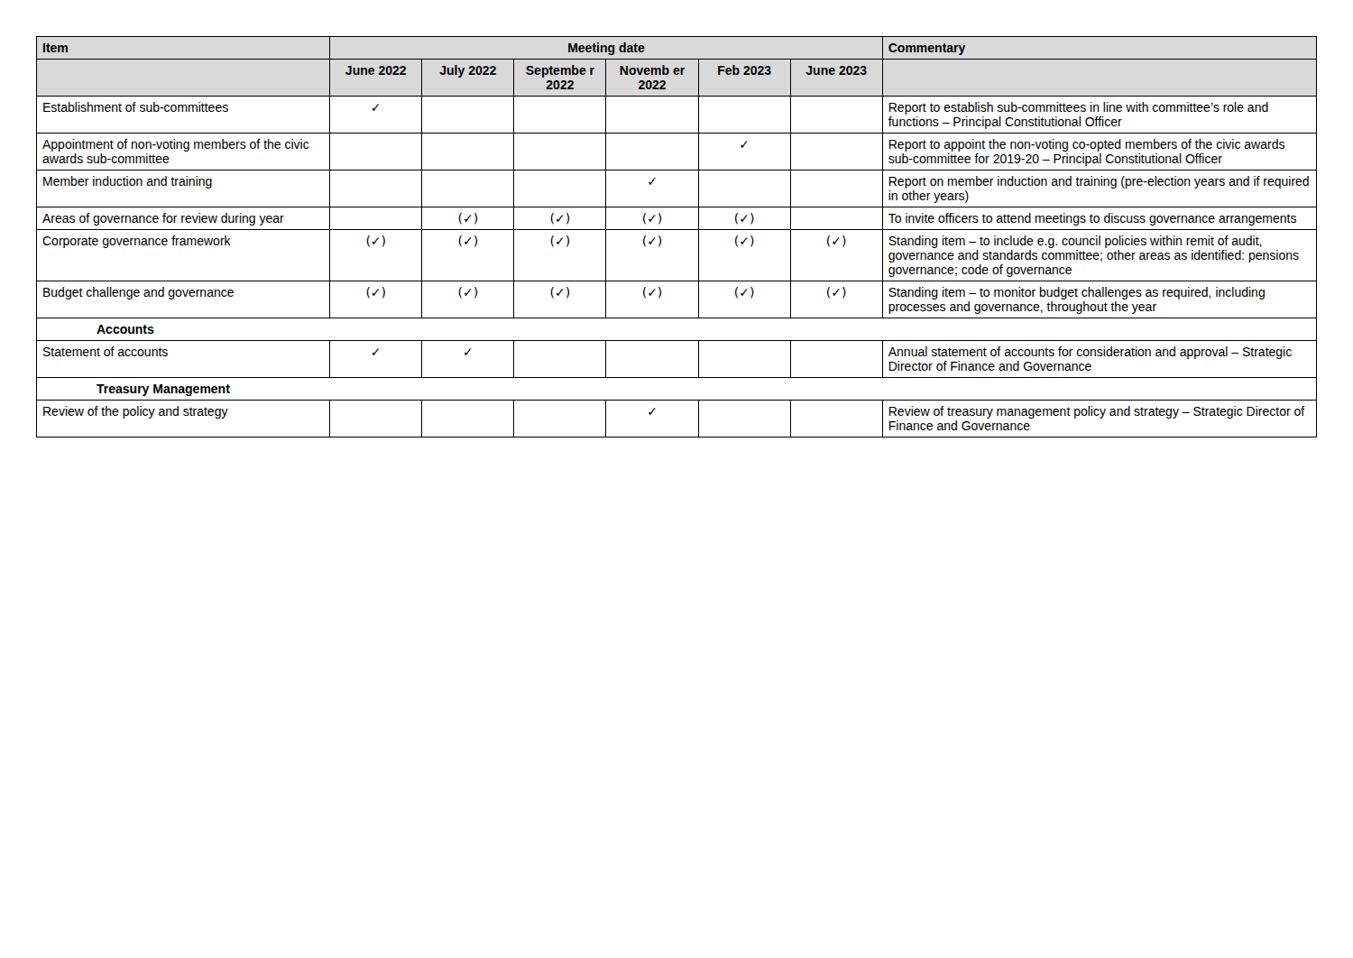| Item | Meeting date | Commentary |
| --- | --- | --- |
| | June 2022 | July 2022 | Septembe r 2022 | Novemb er 2022 | Feb 2023 | June 2023 | |
| Establishment of sub-committees | ✓ | | | | | | Report to establish sub-committees in line with committee’s role and functions – Principal Constitutional Officer |
| Appointment of non-voting members of the civic awards sub-committee | | | | | ✓ | | Report to appoint the non-voting co-opted members of the civic awards sub-committee for 2019-20 – Principal Constitutional Officer |
| Member induction and training | | | | ✓ | | | Report on member induction and training (pre-election years and if required in other years) |
| Areas of governance for review during year | | (✓) | (✓) | (✓) | (✓) | | To invite officers to attend meetings to discuss governance arrangements |
| Corporate governance framework | (✓) | (✓) | (✓) | (✓) | (✓) | (✓) | Standing item – to include e.g. council policies within remit of audit, governance and standards committee; other areas as identified: pensions governance; code of governance |
| Budget challenge and governance | (✓) | (✓) | (✓) | (✓) | (✓) | (✓) | Standing item – to monitor budget challenges as required, including processes and governance, throughout the year |
| Accounts |
| Statement of accounts | ✓ | ✓ | | | | | Annual statement of accounts for consideration and approval – Strategic Director of Finance and Governance |
| Treasury Management |
| Review of the policy and strategy | | | | ✓ | | | Review of treasury management policy and strategy – Strategic Director of Finance and Governance |